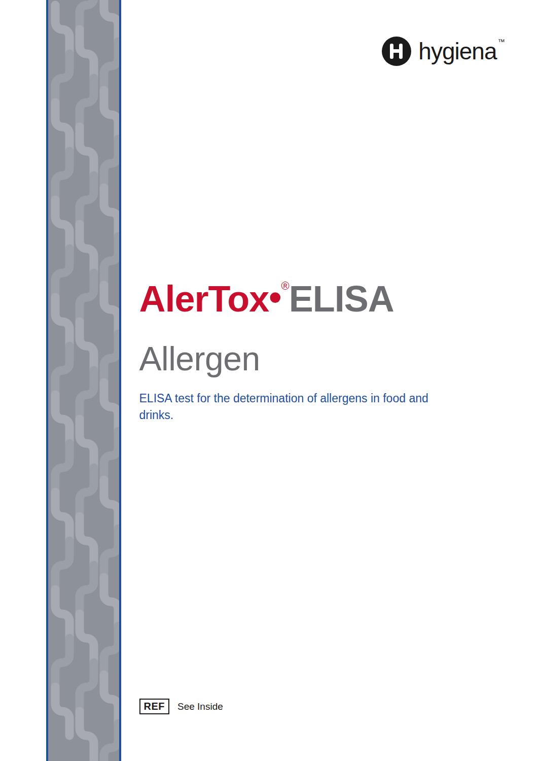hygiena™
AlerTox•®ELISA
Allergen
ELISA test for the determination of allergens in food and drinks.
REF See Inside